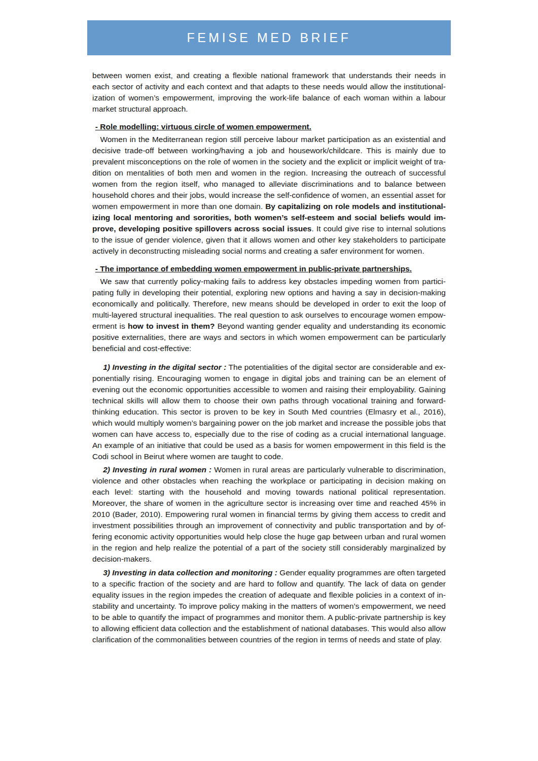Femise Med Brief
between women exist, and creating a flexible national framework that understands their needs in each sector of activity and each context and that adapts to these needs would allow the institutionalization of women’s empowerment, improving the work-life balance of each woman within a labour market structural approach.
- Role modelling: virtuous circle of women empowerment.
Women in the Mediterranean region still perceive labour market participation as an existential and decisive trade-off between working/having a job and housework/childcare. This is mainly due to prevalent misconceptions on the role of women in the society and the explicit or implicit weight of tradition on mentalities of both men and women in the region. Increasing the outreach of successful women from the region itself, who managed to alleviate discriminations and to balance between household chores and their jobs, would increase the self-confidence of women, an essential asset for women empowerment in more than one domain. By capitalizing on role models and institutionalizing local mentoring and sororities, both women’s self-esteem and social beliefs would improve, developing positive spillovers across social issues. It could give rise to internal solutions to the issue of gender violence, given that it allows women and other key stakeholders to participate actively in deconstructing misleading social norms and creating a safer environment for women.
- The importance of embedding women empowerment in public-private partnerships.
We saw that currently policy-making fails to address key obstacles impeding women from participating fully in developing their potential, exploring new options and having a say in decision-making economically and politically. Therefore, new means should be developed in order to exit the loop of multi-layered structural inequalities. The real question to ask ourselves to encourage women empowerment is how to invest in them? Beyond wanting gender equality and understanding its economic positive externalities, there are ways and sectors in which women empowerment can be particularly beneficial and cost-effective:
1) Investing in the digital sector : The potentialities of the digital sector are considerable and exponentially rising. Encouraging women to engage in digital jobs and training can be an element of evening out the economic opportunities accessible to women and raising their employability. Gaining technical skills will allow them to choose their own paths through vocational training and forward-thinking education. This sector is proven to be key in South Med countries (Elmasry et al., 2016), which would multiply women’s bargaining power on the job market and increase the possible jobs that women can have access to, especially due to the rise of coding as a crucial international language. An example of an initiative that could be used as a basis for women empowerment in this field is the Codi school in Beirut where women are taught to code.
2) Investing in rural women : Women in rural areas are particularly vulnerable to discrimination, violence and other obstacles when reaching the workplace or participating in decision making on each level: starting with the household and moving towards national political representation. Moreover, the share of women in the agriculture sector is increasing over time and reached 45% in 2010 (Bader, 2010). Empowering rural women in financial terms by giving them access to credit and investment possibilities through an improvement of connectivity and public transportation and by offering economic activity opportunities would help close the huge gap between urban and rural women in the region and help realize the potential of a part of the society still considerably marginalized by decision-makers.
3) Investing in data collection and monitoring : Gender equality programmes are often targeted to a specific fraction of the society and are hard to follow and quantify. The lack of data on gender equality issues in the region impedes the creation of adequate and flexible policies in a context of instability and uncertainty. To improve policy making in the matters of women’s empowerment, we need to be able to quantify the impact of programmes and monitor them. A public-private partnership is key to allowing efficient data collection and the establishment of national databases. This would also allow clarification of the commonalities between countries of the region in terms of needs and state of play.